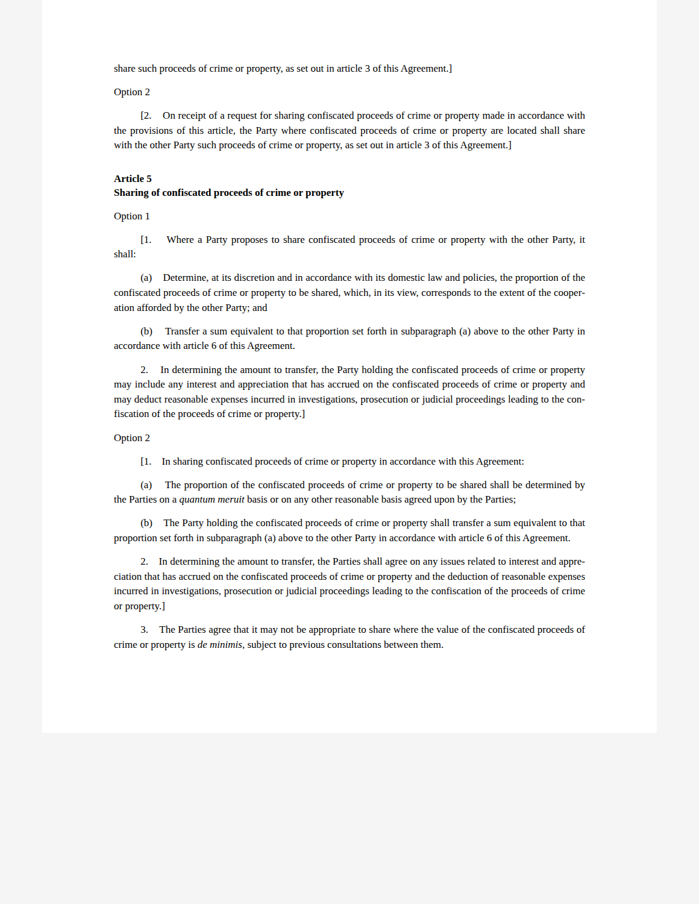share such proceeds of crime or property, as set out in article 3 of this Agreement.]
Option 2
[2. On receipt of a request for sharing confiscated proceeds of crime or property made in accordance with the provisions of this article, the Party where confiscated proceeds of crime or property are located shall share with the other Party such proceeds of crime or property, as set out in article 3 of this Agreement.]
Article 5 Sharing of confiscated proceeds of crime or property
Option 1
[1. Where a Party proposes to share confiscated proceeds of crime or property with the other Party, it shall:
(a) Determine, at its discretion and in accordance with its domestic law and policies, the proportion of the confiscated proceeds of crime or property to be shared, which, in its view, corresponds to the extent of the cooperation afforded by the other Party; and
(b) Transfer a sum equivalent to that proportion set forth in subparagraph (a) above to the other Party in accordance with article 6 of this Agreement.
2. In determining the amount to transfer, the Party holding the confiscated proceeds of crime or property may include any interest and appreciation that has accrued on the confiscated proceeds of crime or property and may deduct reasonable expenses incurred in investigations, prosecution or judicial proceedings leading to the confiscation of the proceeds of crime or property.]
Option 2
[1. In sharing confiscated proceeds of crime or property in accordance with this Agreement:
(a) The proportion of the confiscated proceeds of crime or property to be shared shall be determined by the Parties on a quantum meruit basis or on any other reasonable basis agreed upon by the Parties;
(b) The Party holding the confiscated proceeds of crime or property shall transfer a sum equivalent to that proportion set forth in subparagraph (a) above to the other Party in accordance with article 6 of this Agreement.
2. In determining the amount to transfer, the Parties shall agree on any issues related to interest and appreciation that has accrued on the confiscated proceeds of crime or property and the deduction of reasonable expenses incurred in investigations, prosecution or judicial proceedings leading to the confiscation of the proceeds of crime or property.]
3. The Parties agree that it may not be appropriate to share where the value of the confiscated proceeds of crime or property is de minimis, subject to previous consultations between them.